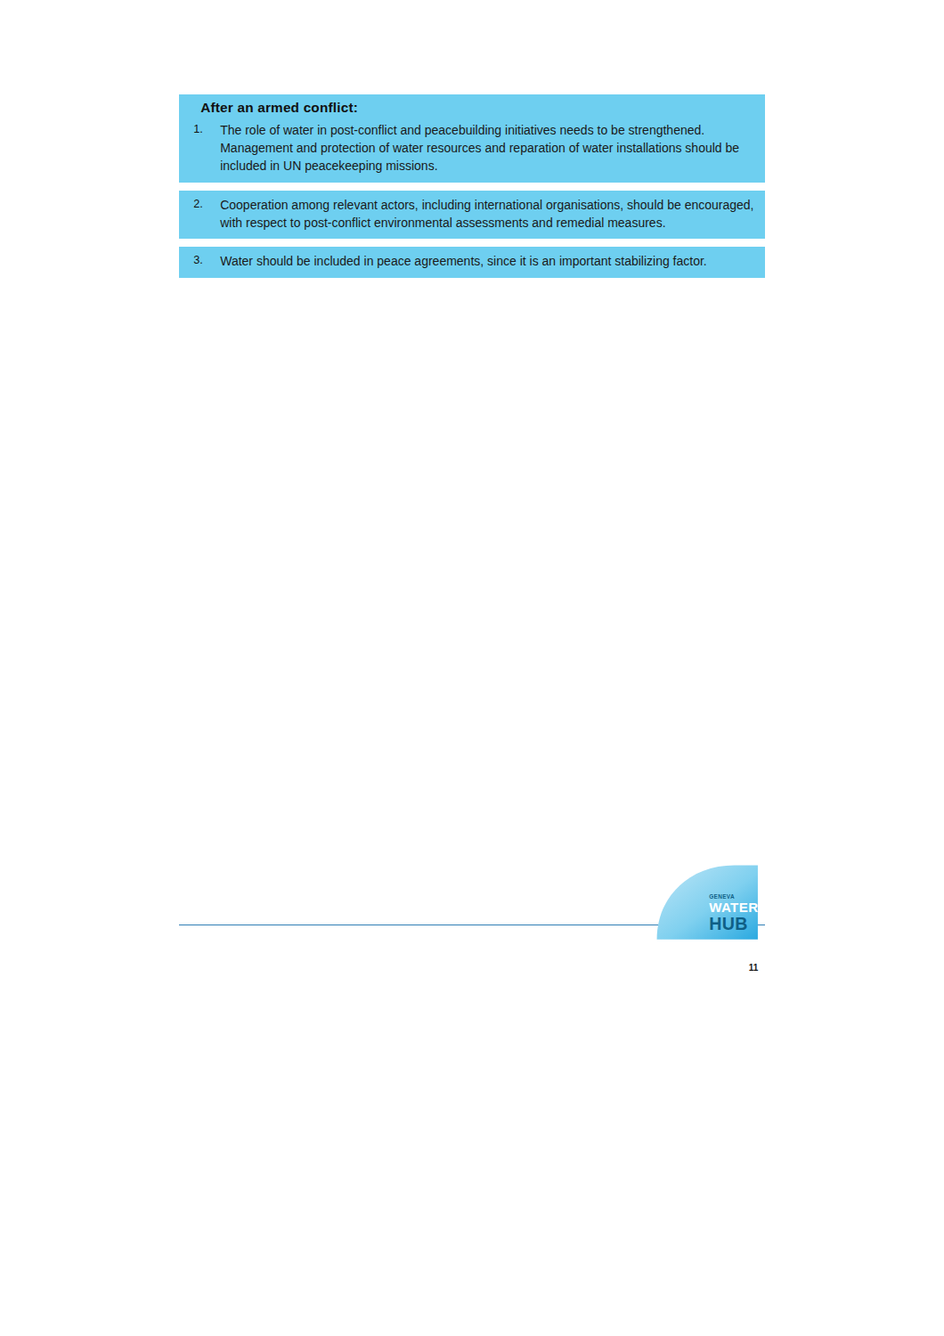After an armed conflict:
1. The role of water in post-conflict and peacebuilding initiatives needs to be strengthened. Management and protection of water resources and reparation of water installations should be included in UN peacekeeping missions.
2. Cooperation among relevant actors, including international organisations, should be encouraged, with respect to post-conflict environmental assessments and remedial measures.
3. Water should be included in peace agreements, since it is an important stabilizing factor.
GENEVA WATER HUB
11